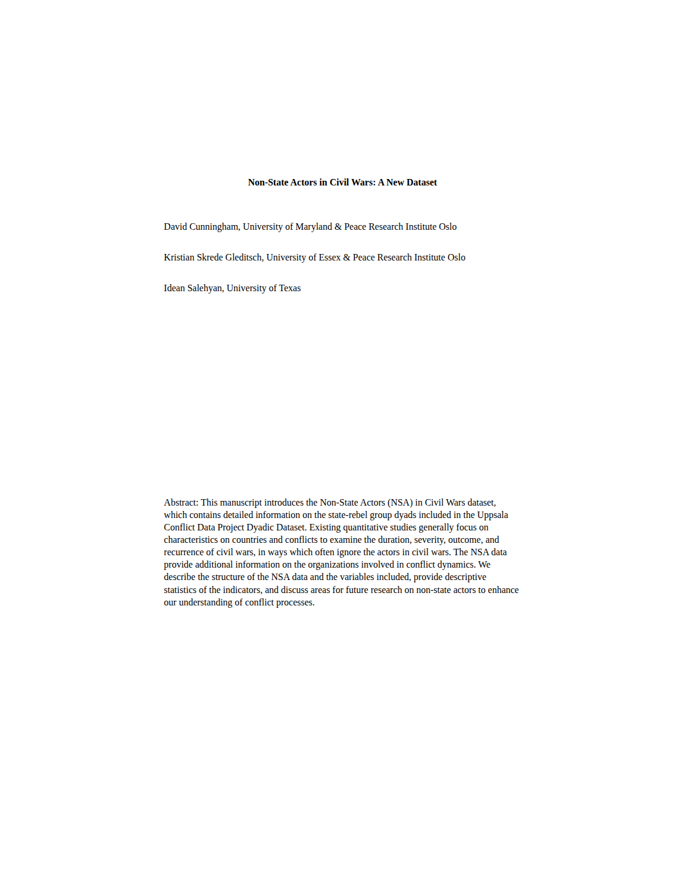Non-State Actors in Civil Wars: A New Dataset
David Cunningham, University of Maryland & Peace Research Institute Oslo
Kristian Skrede Gleditsch, University of Essex & Peace Research Institute Oslo
Idean Salehyan, University of Texas
Abstract: This manuscript introduces the Non-State Actors (NSA) in Civil Wars dataset, which contains detailed information on the state-rebel group dyads included in the Uppsala Conflict Data Project Dyadic Dataset. Existing quantitative studies generally focus on characteristics on countries and conflicts to examine the duration, severity, outcome, and recurrence of civil wars, in ways which often ignore the actors in civil wars. The NSA data provide additional information on the organizations involved in conflict dynamics. We describe the structure of the NSA data and the variables included, provide descriptive statistics of the indicators, and discuss areas for future research on non-state actors to enhance our understanding of conflict processes.